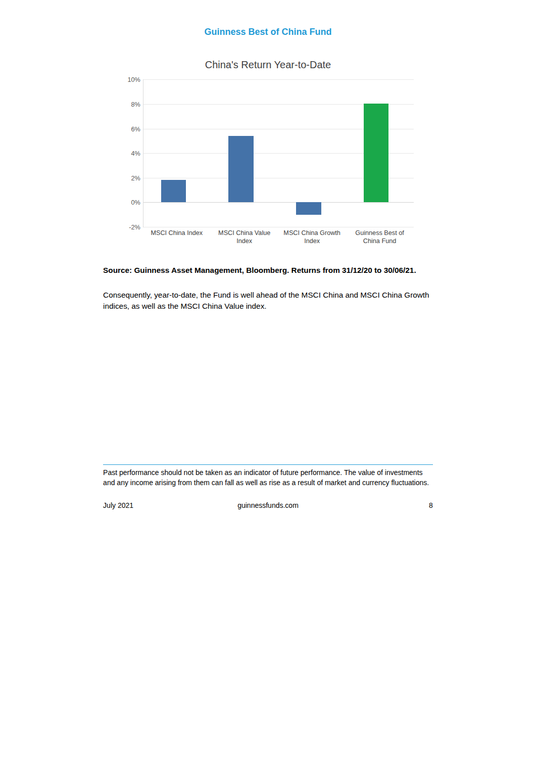Guinness Best of China Fund
China's Return Year-to-Date
10%
8%
6%
4%
2%
0%
-2%
MSCI China Index
MSCI China Value Index
MSCI China Growth Index
Guinness Best of China Fund
Source: Guinness Asset Management, Bloomberg. Returns from 31/12/20 to 30/06/21.
Consequently, year-to-date, the Fund is well ahead of the MSCI China and MSCI China Growth indices, as well as the MSCI China Value index.
Past performance should not be taken as an indicator of future performance. The value of investments and any income arising from them can fall as well as rise as a result of market and currency fluctuations.
July 2021
guinnessfunds.com
8